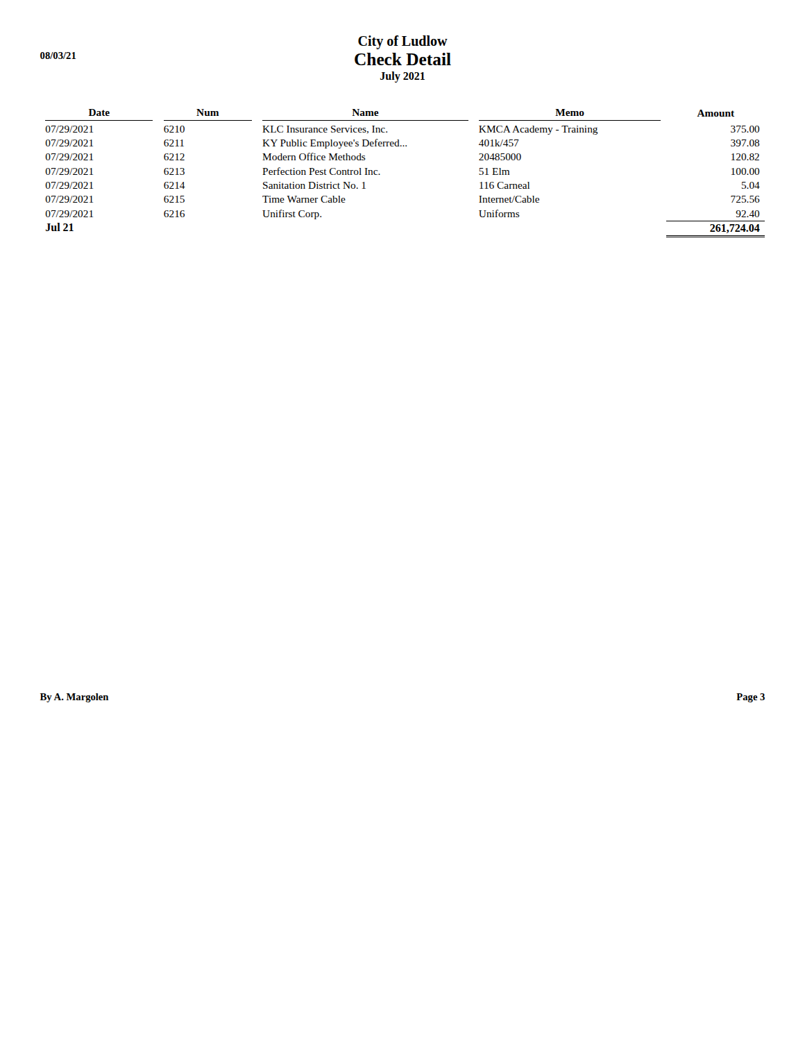08/03/21
City of Ludlow
Check Detail
July 2021
| Date | Num | Name | Memo | Amount |
| --- | --- | --- | --- | --- |
| 07/29/2021 | 6210 | KLC Insurance Services, Inc. | KMCA Academy - Training | 375.00 |
| 07/29/2021 | 6211 | KY Public Employee's Deferred... | 401k/457 | 397.08 |
| 07/29/2021 | 6212 | Modern Office Methods | 20485000 | 120.82 |
| 07/29/2021 | 6213 | Perfection Pest Control Inc. | 51 Elm | 100.00 |
| 07/29/2021 | 6214 | Sanitation District No. 1 | 116 Carneal | 5.04 |
| 07/29/2021 | 6215 | Time Warner Cable | Internet/Cable | 725.56 |
| 07/29/2021 | 6216 | Unifirst Corp. | Uniforms | 92.40 |
| Jul 21 | | | | 261,724.04 |
By A. Margolen Page 3